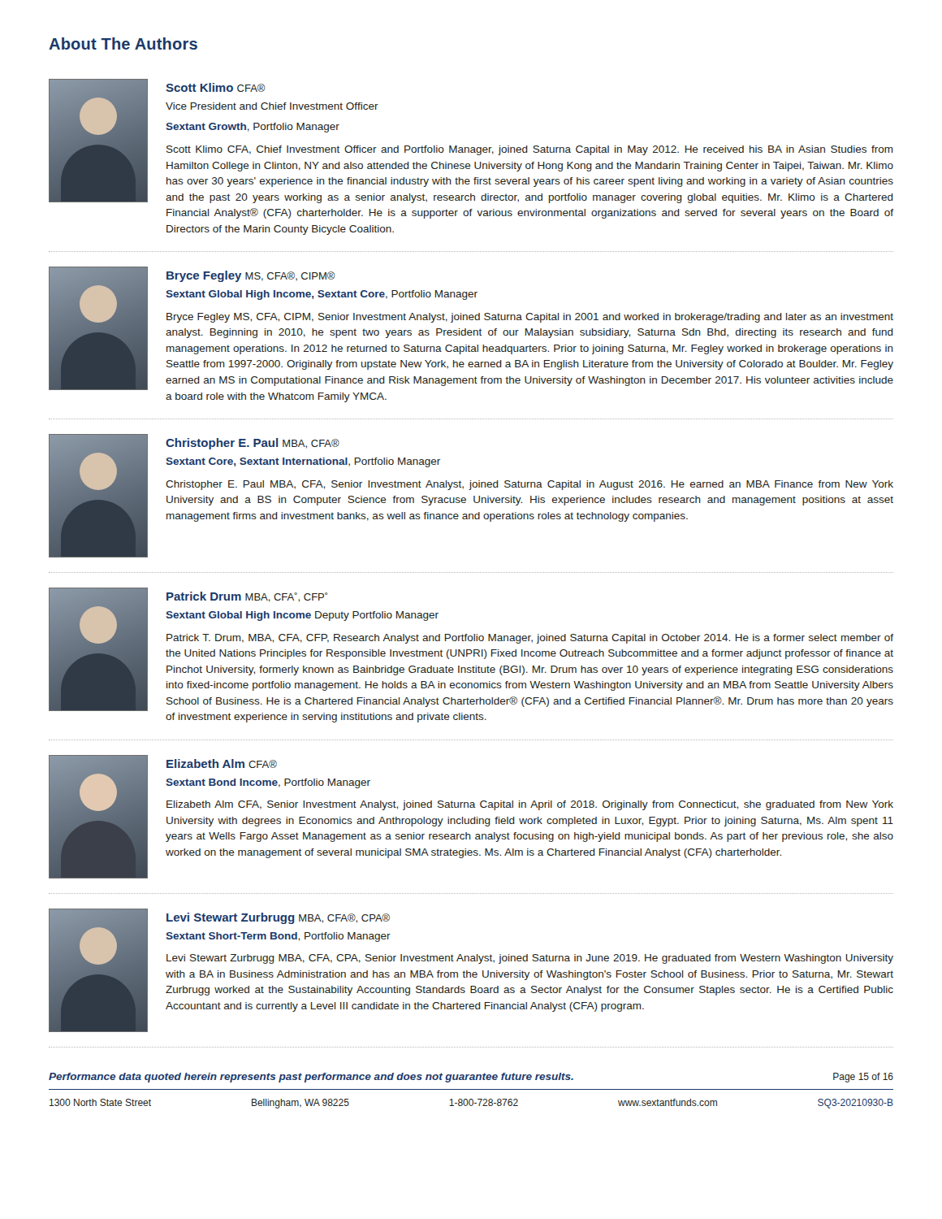About The Authors
Scott Klimo CFA®
Vice President and Chief Investment Officer
Sextant Growth, Portfolio Manager
Scott Klimo CFA, Chief Investment Officer and Portfolio Manager, joined Saturna Capital in May 2012. He received his BA in Asian Studies from Hamilton College in Clinton, NY and also attended the Chinese University of Hong Kong and the Mandarin Training Center in Taipei, Taiwan. Mr. Klimo has over 30 years' experience in the financial industry with the first several years of his career spent living and working in a variety of Asian countries and the past 20 years working as a senior analyst, research director, and portfolio manager covering global equities. Mr. Klimo is a Chartered Financial Analyst® (CFA) charterholder. He is a supporter of various environmental organizations and served for several years on the Board of Directors of the Marin County Bicycle Coalition.
Bryce Fegley MS, CFA®, CIPM®
Sextant Global High Income, Sextant Core, Portfolio Manager
Bryce Fegley MS, CFA, CIPM, Senior Investment Analyst, joined Saturna Capital in 2001 and worked in brokerage/trading and later as an investment analyst. Beginning in 2010, he spent two years as President of our Malaysian subsidiary, Saturna Sdn Bhd, directing its research and fund management operations. In 2012 he returned to Saturna Capital headquarters. Prior to joining Saturna, Mr. Fegley worked in brokerage operations in Seattle from 1997-2000. Originally from upstate New York, he earned a BA in English Literature from the University of Colorado at Boulder. Mr. Fegley earned an MS in Computational Finance and Risk Management from the University of Washington in December 2017. His volunteer activities include a board role with the Whatcom Family YMCA.
Christopher E. Paul MBA, CFA®
Sextant Core, Sextant International, Portfolio Manager
Christopher E. Paul MBA, CFA, Senior Investment Analyst, joined Saturna Capital in August 2016. He earned an MBA Finance from New York University and a BS in Computer Science from Syracuse University. His experience includes research and management positions at asset management firms and investment banks, as well as finance and operations roles at technology companies.
Patrick Drum MBA, CFA˚, CFP˚
Sextant Global High Income Deputy Portfolio Manager
Patrick T. Drum, MBA, CFA, CFP, Research Analyst and Portfolio Manager, joined Saturna Capital in October 2014. He is a former select member of the United Nations Principles for Responsible Investment (UNPRI) Fixed Income Outreach Subcommittee and a former adjunct professor of finance at Pinchot University, formerly known as Bainbridge Graduate Institute (BGI). Mr. Drum has over 10 years of experience integrating ESG considerations into fixed-income portfolio management. He holds a BA in economics from Western Washington University and an MBA from Seattle University Albers School of Business. He is a Chartered Financial Analyst Charterholder® (CFA) and a Certified Financial Planner®. Mr. Drum has more than 20 years of investment experience in serving institutions and private clients.
Elizabeth Alm CFA®
Sextant Bond Income, Portfolio Manager
Elizabeth Alm CFA, Senior Investment Analyst, joined Saturna Capital in April of 2018. Originally from Connecticut, she graduated from New York University with degrees in Economics and Anthropology including field work completed in Luxor, Egypt. Prior to joining Saturna, Ms. Alm spent 11 years at Wells Fargo Asset Management as a senior research analyst focusing on high-yield municipal bonds. As part of her previous role, she also worked on the management of several municipal SMA strategies. Ms. Alm is a Chartered Financial Analyst (CFA) charterholder.
Levi Stewart Zurbrugg MBA, CFA®, CPA®
Sextant Short-Term Bond, Portfolio Manager
Levi Stewart Zurbrugg MBA, CFA, CPA, Senior Investment Analyst, joined Saturna in June 2019. He graduated from Western Washington University with a BA in Business Administration and has an MBA from the University of Washington's Foster School of Business. Prior to Saturna, Mr. Stewart Zurbrugg worked at the Sustainability Accounting Standards Board as a Sector Analyst for the Consumer Staples sector. He is a Certified Public Accountant and is currently a Level III candidate in the Chartered Financial Analyst (CFA) program.
Performance data quoted herein represents past performance and does not guarantee future results. Page 15 of 16
1300 North State Street Bellingham, WA 98225 1-800-728-8762 www.sextantfunds.com SQ3-20210930-B